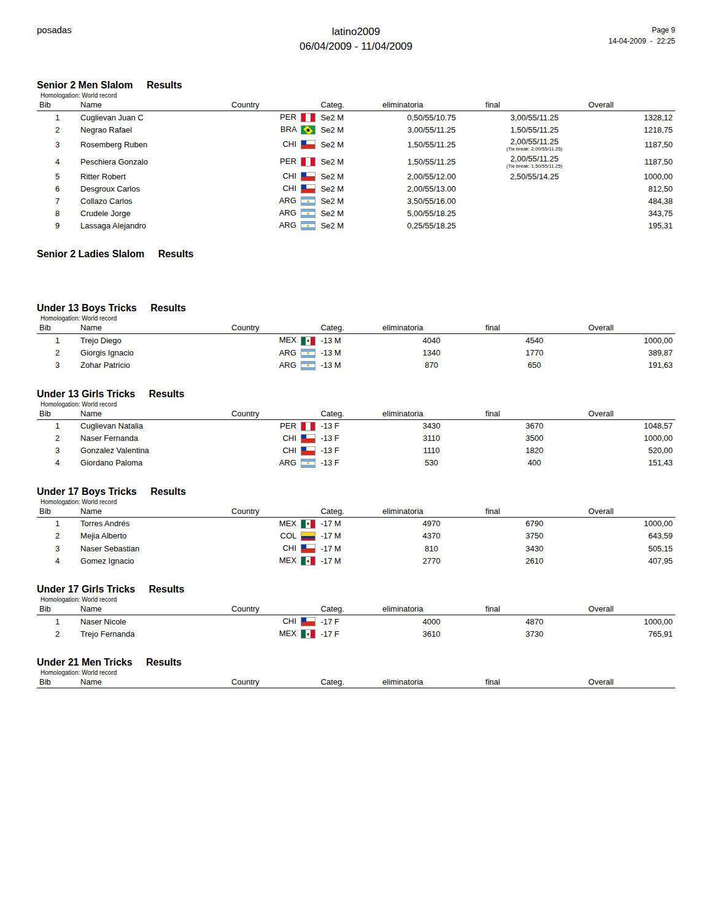posadas
latino2009
06/04/2009 - 11/04/2009
Page 9
14-04-2009 - 22:25
Senior 2 Men Slalom Results
Homologation: World record
| Bib | Name | Country | Categ. | eliminatoria | final | Overall |
| --- | --- | --- | --- | --- | --- | --- |
| 1 | Cuglievan Juan C | PER | Se2 M | 0,50/55/10.75 | 3,00/55/11.25 | 1328,12 |
| 2 | Negrao Rafael | BRA | Se2 M | 3,00/55/11.25 | 1,50/55/11.25 | 1218,75 |
| 3 | Rosemberg Ruben | CHI | Se2 M | 1,50/55/11.25 | 2,00/55/11.25 (Tie break: 2,00/55/11.25) | 1187,50 |
| 4 | Peschiera Gonzalo | PER | Se2 M | 1,50/55/11.25 | 2,00/55/11.25 (Tie break: 1,50/55/11.25) | 1187,50 |
| 5 | Ritter Robert | CHI | Se2 M | 2,00/55/12.00 | 2,50/55/14.25 | 1000,00 |
| 6 | Desgroux Carlos | CHI | Se2 M | 2,00/55/13.00 | | 812,50 |
| 7 | Collazo Carlos | ARG | Se2 M | 3,50/55/16.00 | | 484,38 |
| 8 | Crudele Jorge | ARG | Se2 M | 5,00/55/18.25 | | 343,75 |
| 9 | Lassaga Alejandro | ARG | Se2 M | 0,25/55/18.25 | | 195,31 |
Senior 2 Ladies Slalom Results
Under 13 Boys Tricks Results
Homologation: World record
| Bib | Name | Country | Categ. | eliminatoria | final | Overall |
| --- | --- | --- | --- | --- | --- | --- |
| 1 | Trejo Diego | MEX | -13 M | 4040 | 4540 | 1000,00 |
| 2 | Giorgis Ignacio | ARG | -13 M | 1340 | 1770 | 389,87 |
| 3 | Zohar Patricio | ARG | -13 M | 870 | 650 | 191,63 |
Under 13 Girls Tricks Results
Homologation: World record
| Bib | Name | Country | Categ. | eliminatoria | final | Overall |
| --- | --- | --- | --- | --- | --- | --- |
| 1 | Cuglievan Natalia | PER | -13 F | 3430 | 3670 | 1048,57 |
| 2 | Naser Fernanda | CHI | -13 F | 3110 | 3500 | 1000,00 |
| 3 | Gonzalez Valentina | CHI | -13 F | 1110 | 1820 | 520,00 |
| 4 | Giordano Paloma | ARG | -13 F | 530 | 400 | 151,43 |
Under 17 Boys Tricks Results
Homologation: World record
| Bib | Name | Country | Categ. | eliminatoria | final | Overall |
| --- | --- | --- | --- | --- | --- | --- |
| 1 | Torres Andrés | MEX | -17 M | 4970 | 6790 | 1000,00 |
| 2 | Mejia Alberto | COL | -17 M | 4370 | 3750 | 643,59 |
| 3 | Naser Sebastian | CHI | -17 M | 810 | 3430 | 505,15 |
| 4 | Gomez Ignacio | MEX | -17 M | 2770 | 2610 | 407,95 |
Under 17 Girls Tricks Results
Homologation: World record
| Bib | Name | Country | Categ. | eliminatoria | final | Overall |
| --- | --- | --- | --- | --- | --- | --- |
| 1 | Naser Nicole | CHI | -17 F | 4000 | 4870 | 1000,00 |
| 2 | Trejo Fernanda | MEX | -17 F | 3610 | 3730 | 765,91 |
Under 21 Men Tricks Results
Homologation: World record
| Bib | Name | Country | Categ. | eliminatoria | final | Overall |
| --- | --- | --- | --- | --- | --- | --- |